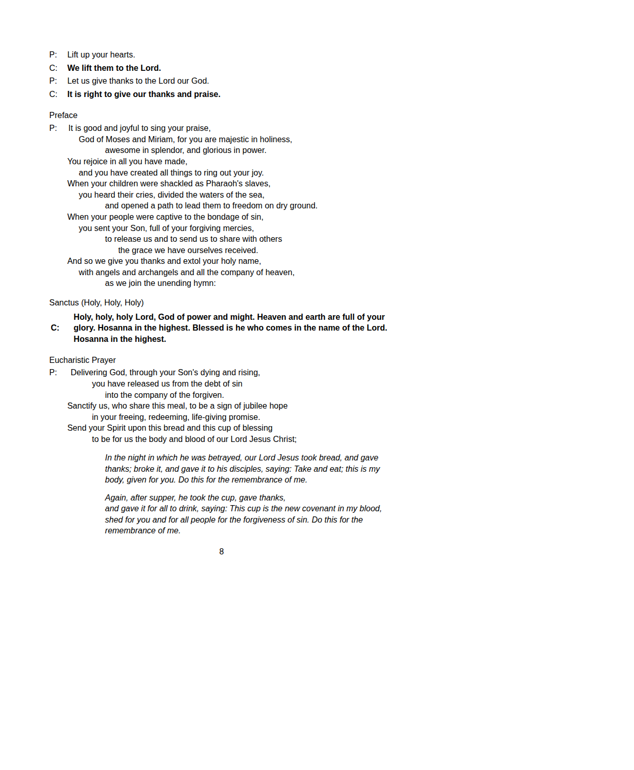| P: | Lift up your hearts. |
| C: | We lift them to the Lord. |
| P: | Let us give thanks to the Lord our God. |
| C: | It is right to give our thanks and praise. |
Preface
P: It is good and joyful to sing your praise,
God of Moses and Miriam, for you are majestic in holiness,
awesome in splendor, and glorious in power.
You rejoice in all you have made,
and you have created all things to ring out your joy.
When your children were shackled as Pharaoh's slaves,
you heard their cries, divided the waters of the sea,
and opened a path to lead them to freedom on dry ground.
When your people were captive to the bondage of sin,
you sent your Son, full of your forgiving mercies,
to release us and to send us to share with others
the grace we have ourselves received.
And so we give you thanks and extol your holy name,
with angels and archangels and all the company of heaven,
as we join the unending hymn:
Sanctus (Holy, Holy, Holy)
| C: | Holy, holy, holy Lord, God of power and might. Heaven and earth are full of your glory. Hosanna in the highest. Blessed is he who comes in the name of the Lord. Hosanna in the highest. |
Eucharistic Prayer
P: Delivering God, through your Son's dying and rising,
you have released us from the debt of sin
into the company of the forgiven.
Sanctify us, who share this meal, to be a sign of jubilee hope
in your freeing, redeeming, life-giving promise.
Send your Spirit upon this bread and this cup of blessing
to be for us the body and blood of our Lord Jesus Christ;
In the night in which he was betrayed, our Lord Jesus took bread, and gave thanks; broke it, and gave it to his disciples, saying: Take and eat; this is my body, given for you. Do this for the remembrance of me.
Again, after supper, he took the cup, gave thanks,
and gave it for all to drink, saying: This cup is the new covenant in my blood, shed for you and for all people for the forgiveness of sin. Do this for the remembrance of me.
8